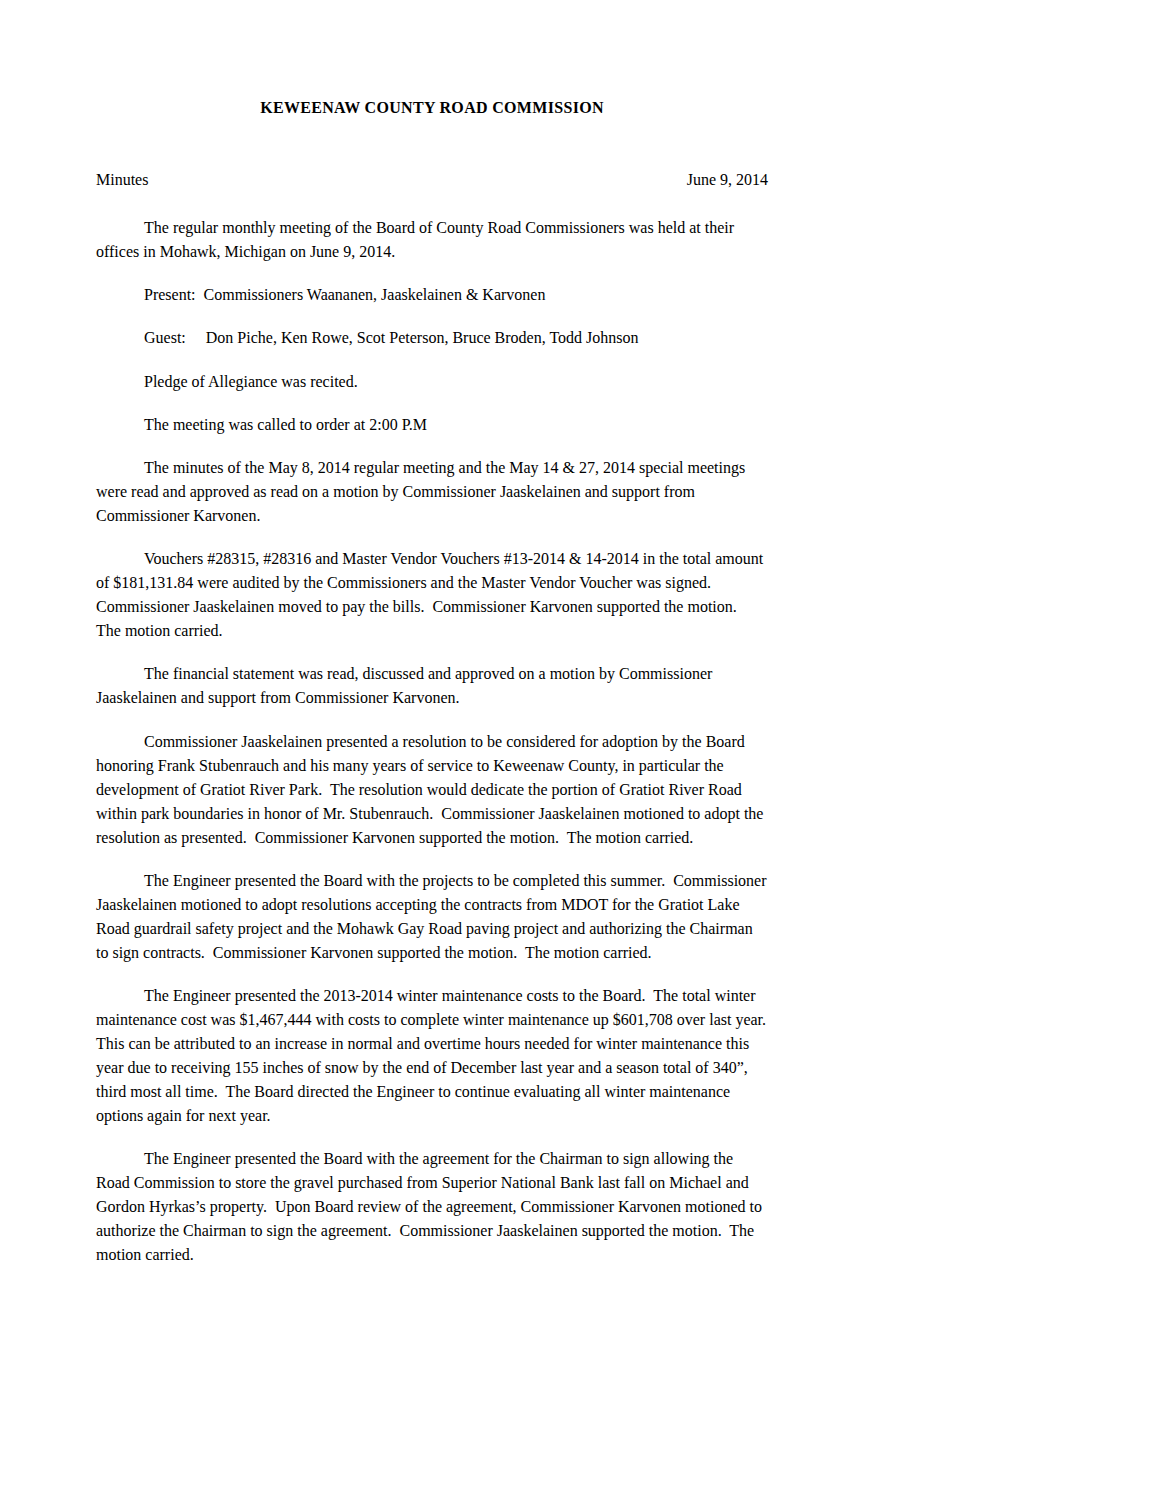KEWEENAW COUNTY ROAD COMMISSION
Minutes June 9, 2014
The regular monthly meeting of the Board of County Road Commissioners was held at their offices in Mohawk, Michigan on June 9, 2014.
Present: Commissioners Waananen, Jaaskelainen & Karvonen
Guest: Don Piche, Ken Rowe, Scot Peterson, Bruce Broden, Todd Johnson
Pledge of Allegiance was recited.
The meeting was called to order at 2:00 P.M
The minutes of the May 8, 2014 regular meeting and the May 14 & 27, 2014 special meetings were read and approved as read on a motion by Commissioner Jaaskelainen and support from Commissioner Karvonen.
Vouchers #28315, #28316 and Master Vendor Vouchers #13-2014 & 14-2014 in the total amount of $181,131.84 were audited by the Commissioners and the Master Vendor Voucher was signed. Commissioner Jaaskelainen moved to pay the bills. Commissioner Karvonen supported the motion. The motion carried.
The financial statement was read, discussed and approved on a motion by Commissioner Jaaskelainen and support from Commissioner Karvonen.
Commissioner Jaaskelainen presented a resolution to be considered for adoption by the Board honoring Frank Stubenrauch and his many years of service to Keweenaw County, in particular the development of Gratiot River Park. The resolution would dedicate the portion of Gratiot River Road within park boundaries in honor of Mr. Stubenrauch. Commissioner Jaaskelainen motioned to adopt the resolution as presented. Commissioner Karvonen supported the motion. The motion carried.
The Engineer presented the Board with the projects to be completed this summer. Commissioner Jaaskelainen motioned to adopt resolutions accepting the contracts from MDOT for the Gratiot Lake Road guardrail safety project and the Mohawk Gay Road paving project and authorizing the Chairman to sign contracts. Commissioner Karvonen supported the motion. The motion carried.
The Engineer presented the 2013-2014 winter maintenance costs to the Board. The total winter maintenance cost was $1,467,444 with costs to complete winter maintenance up $601,708 over last year. This can be attributed to an increase in normal and overtime hours needed for winter maintenance this year due to receiving 155 inches of snow by the end of December last year and a season total of 340”, third most all time. The Board directed the Engineer to continue evaluating all winter maintenance options again for next year.
The Engineer presented the Board with the agreement for the Chairman to sign allowing the Road Commission to store the gravel purchased from Superior National Bank last fall on Michael and Gordon Hyrkas’s property. Upon Board review of the agreement, Commissioner Karvonen motioned to authorize the Chairman to sign the agreement. Commissioner Jaaskelainen supported the motion. The motion carried.